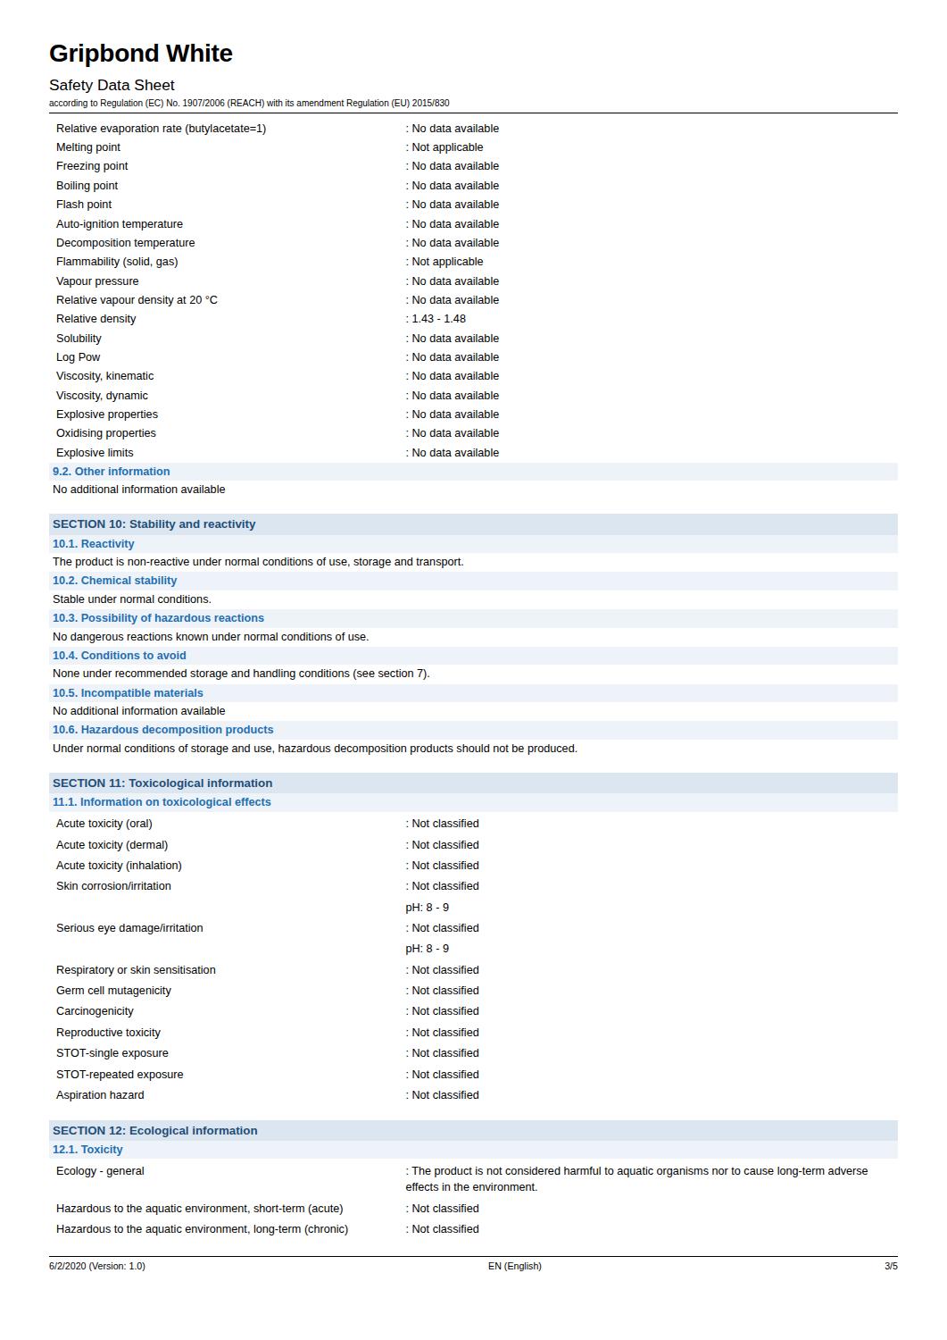Gripbond White
Safety Data Sheet
according to Regulation (EC) No. 1907/2006 (REACH) with its amendment Regulation (EU) 2015/830
| Relative evaporation rate (butylacetate=1) | : No data available |
| Melting point | : Not applicable |
| Freezing point | : No data available |
| Boiling point | : No data available |
| Flash point | : No data available |
| Auto-ignition temperature | : No data available |
| Decomposition temperature | : No data available |
| Flammability (solid, gas) | : Not applicable |
| Vapour pressure | : No data available |
| Relative vapour density at 20 °C | : No data available |
| Relative density | : 1.43 - 1.48 |
| Solubility | : No data available |
| Log Pow | : No data available |
| Viscosity, kinematic | : No data available |
| Viscosity, dynamic | : No data available |
| Explosive properties | : No data available |
| Oxidising properties | : No data available |
| Explosive limits | : No data available |
9.2. Other information
No additional information available
SECTION 10: Stability and reactivity
10.1. Reactivity
The product is non-reactive under normal conditions of use, storage and transport.
10.2. Chemical stability
Stable under normal conditions.
10.3. Possibility of hazardous reactions
No dangerous reactions known under normal conditions of use.
10.4. Conditions to avoid
None under recommended storage and handling conditions (see section 7).
10.5. Incompatible materials
No additional information available
10.6. Hazardous decomposition products
Under normal conditions of storage and use, hazardous decomposition products should not be produced.
SECTION 11: Toxicological information
11.1. Information on toxicological effects
| Acute toxicity (oral) | : Not classified |
| Acute toxicity (dermal) | : Not classified |
| Acute toxicity (inhalation) | : Not classified |
| Skin corrosion/irritation | : Not classified |
| | pH: 8 - 9 |
| Serious eye damage/irritation | : Not classified |
| | pH: 8 - 9 |
| Respiratory or skin sensitisation | : Not classified |
| Germ cell mutagenicity | : Not classified |
| Carcinogenicity | : Not classified |
| Reproductive toxicity | : Not classified |
| STOT-single exposure | : Not classified |
| STOT-repeated exposure | : Not classified |
| Aspiration hazard | : Not classified |
SECTION 12: Ecological information
12.1. Toxicity
| Ecology - general | : The product is not considered harmful to aquatic organisms nor to cause long-term adverse effects in the environment. |
| Hazardous to the aquatic environment, short-term (acute) | : Not classified |
| Hazardous to the aquatic environment, long-term (chronic) | : Not classified |
6/2/2020 (Version: 1.0) EN (English) 3/5